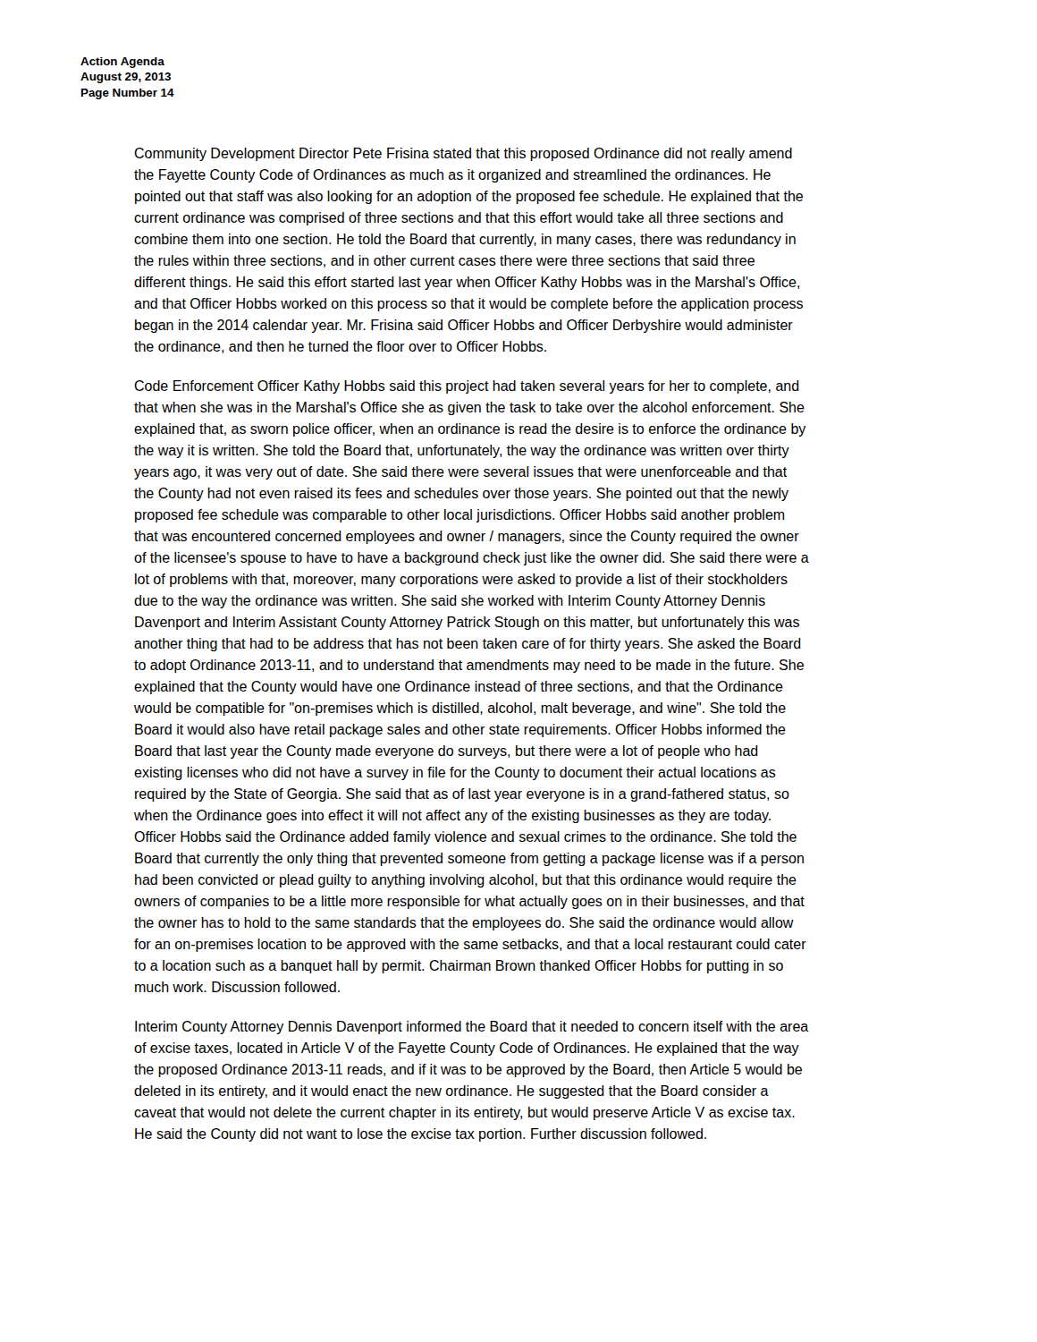Action Agenda
August 29, 2013
Page Number 14
Community Development Director Pete Frisina stated that this proposed Ordinance did not really amend the Fayette County Code of Ordinances as much as it organized and streamlined the ordinances. He pointed out that staff was also looking for an adoption of the proposed fee schedule. He explained that the current ordinance was comprised of three sections and that this effort would take all three sections and combine them into one section. He told the Board that currently, in many cases, there was redundancy in the rules within three sections, and in other current cases there were three sections that said three different things. He said this effort started last year when Officer Kathy Hobbs was in the Marshal's Office, and that Officer Hobbs worked on this process so that it would be complete before the application process began in the 2014 calendar year. Mr. Frisina said Officer Hobbs and Officer Derbyshire would administer the ordinance, and then he turned the floor over to Officer Hobbs.
Code Enforcement Officer Kathy Hobbs said this project had taken several years for her to complete, and that when she was in the Marshal's Office she as given the task to take over the alcohol enforcement. She explained that, as sworn police officer, when an ordinance is read the desire is to enforce the ordinance by the way it is written. She told the Board that, unfortunately, the way the ordinance was written over thirty years ago, it was very out of date. She said there were several issues that were unenforceable and that the County had not even raised its fees and schedules over those years. She pointed out that the newly proposed fee schedule was comparable to other local jurisdictions. Officer Hobbs said another problem that was encountered concerned employees and owner / managers, since the County required the owner of the licensee's spouse to have to have a background check just like the owner did. She said there were a lot of problems with that, moreover, many corporations were asked to provide a list of their stockholders due to the way the ordinance was written. She said she worked with Interim County Attorney Dennis Davenport and Interim Assistant County Attorney Patrick Stough on this matter, but unfortunately this was another thing that had to be address that has not been taken care of for thirty years. She asked the Board to adopt Ordinance 2013-11, and to understand that amendments may need to be made in the future. She explained that the County would have one Ordinance instead of three sections, and that the Ordinance would be compatible for "on-premises which is distilled, alcohol, malt beverage, and wine". She told the Board it would also have retail package sales and other state requirements. Officer Hobbs informed the Board that last year the County made everyone do surveys, but there were a lot of people who had existing licenses who did not have a survey in file for the County to document their actual locations as required by the State of Georgia. She said that as of last year everyone is in a grand-fathered status, so when the Ordinance goes into effect it will not affect any of the existing businesses as they are today. Officer Hobbs said the Ordinance added family violence and sexual crimes to the ordinance. She told the Board that currently the only thing that prevented someone from getting a package license was if a person had been convicted or plead guilty to anything involving alcohol, but that this ordinance would require the owners of companies to be a little more responsible for what actually goes on in their businesses, and that the owner has to hold to the same standards that the employees do. She said the ordinance would allow for an on-premises location to be approved with the same setbacks, and that a local restaurant could cater to a location such as a banquet hall by permit. Chairman Brown thanked Officer Hobbs for putting in so much work. Discussion followed.
Interim County Attorney Dennis Davenport informed the Board that it needed to concern itself with the area of excise taxes, located in Article V of the Fayette County Code of Ordinances. He explained that the way the proposed Ordinance 2013-11 reads, and if it was to be approved by the Board, then Article 5 would be deleted in its entirety, and it would enact the new ordinance. He suggested that the Board consider a caveat that would not delete the current chapter in its entirety, but would preserve Article V as excise tax. He said the County did not want to lose the excise tax portion. Further discussion followed.